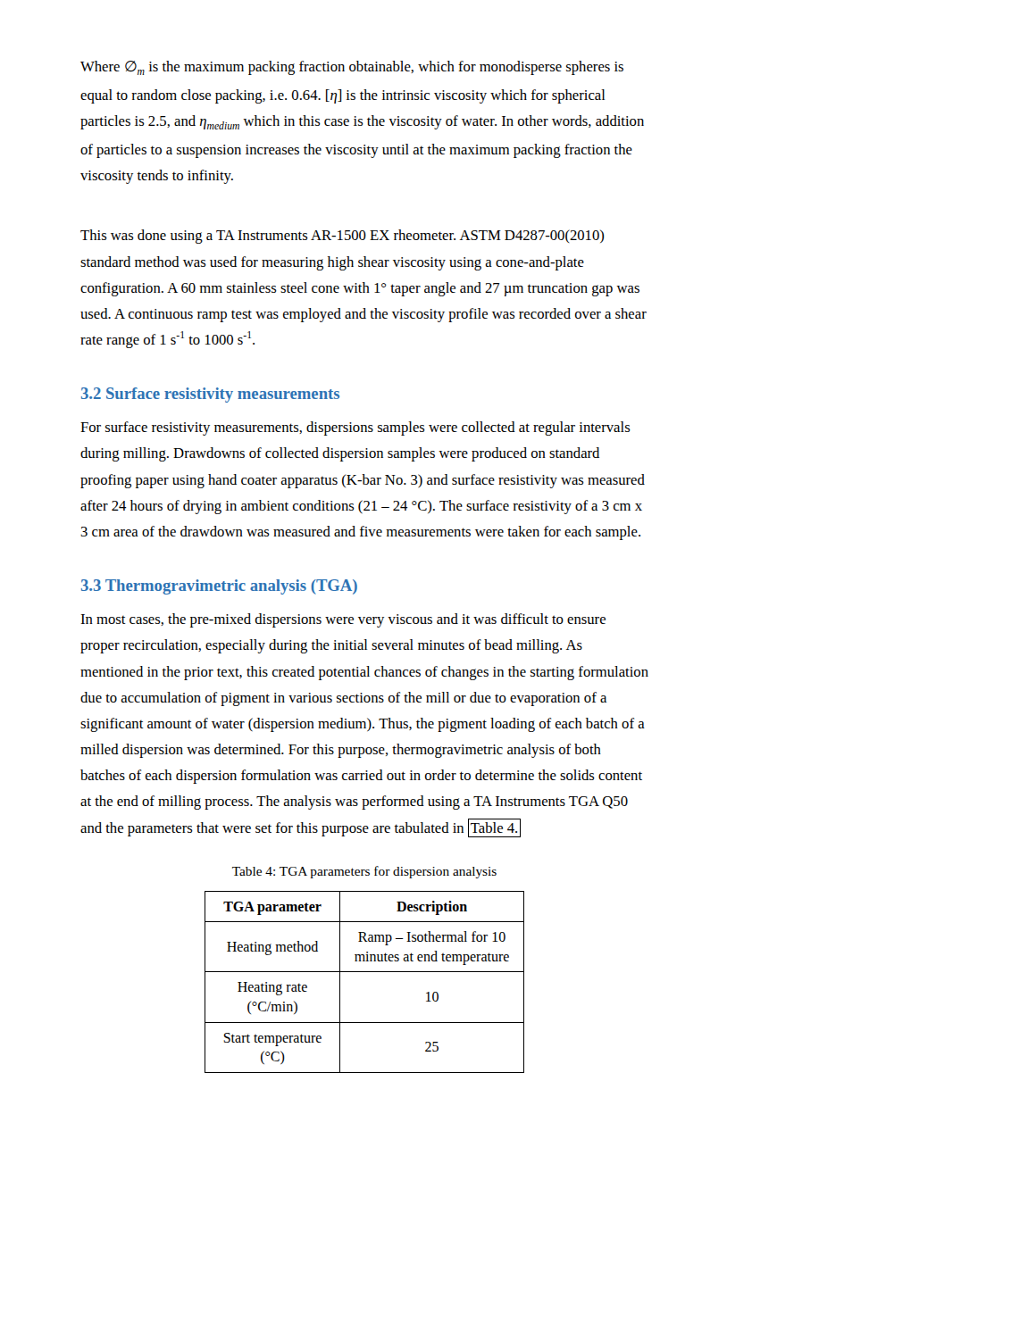Where ∅m is the maximum packing fraction obtainable, which for monodisperse spheres is equal to random close packing, i.e. 0.64. [η] is the intrinsic viscosity which for spherical particles is 2.5, and ηmedium which in this case is the viscosity of water. In other words, addition of particles to a suspension increases the viscosity until at the maximum packing fraction the viscosity tends to infinity.
This was done using a TA Instruments AR-1500 EX rheometer. ASTM D4287-00(2010) standard method was used for measuring high shear viscosity using a cone-and-plate configuration. A 60 mm stainless steel cone with 1° taper angle and 27 µm truncation gap was used. A continuous ramp test was employed and the viscosity profile was recorded over a shear rate range of 1 s-1 to 1000 s-1.
3.2 Surface resistivity measurements
For surface resistivity measurements, dispersions samples were collected at regular intervals during milling. Drawdowns of collected dispersion samples were produced on standard proofing paper using hand coater apparatus (K-bar No. 3) and surface resistivity was measured after 24 hours of drying in ambient conditions (21 – 24 °C). The surface resistivity of a 3 cm x 3 cm area of the drawdown was measured and five measurements were taken for each sample.
3.3 Thermogravimetric analysis (TGA)
In most cases, the pre-mixed dispersions were very viscous and it was difficult to ensure proper recirculation, especially during the initial several minutes of bead milling. As mentioned in the prior text, this created potential chances of changes in the starting formulation due to accumulation of pigment in various sections of the mill or due to evaporation of a significant amount of water (dispersion medium). Thus, the pigment loading of each batch of a milled dispersion was determined. For this purpose, thermogravimetric analysis of both batches of each dispersion formulation was carried out in order to determine the solids content at the end of milling process. The analysis was performed using a TA Instruments TGA Q50 and the parameters that were set for this purpose are tabulated in Table 4.
Table 4: TGA parameters for dispersion analysis
| TGA parameter | Description |
| --- | --- |
| Heating method | Ramp – Isothermal for 10 minutes at end temperature |
| Heating rate (°C/min) | 10 |
| Start temperature (°C) | 25 |